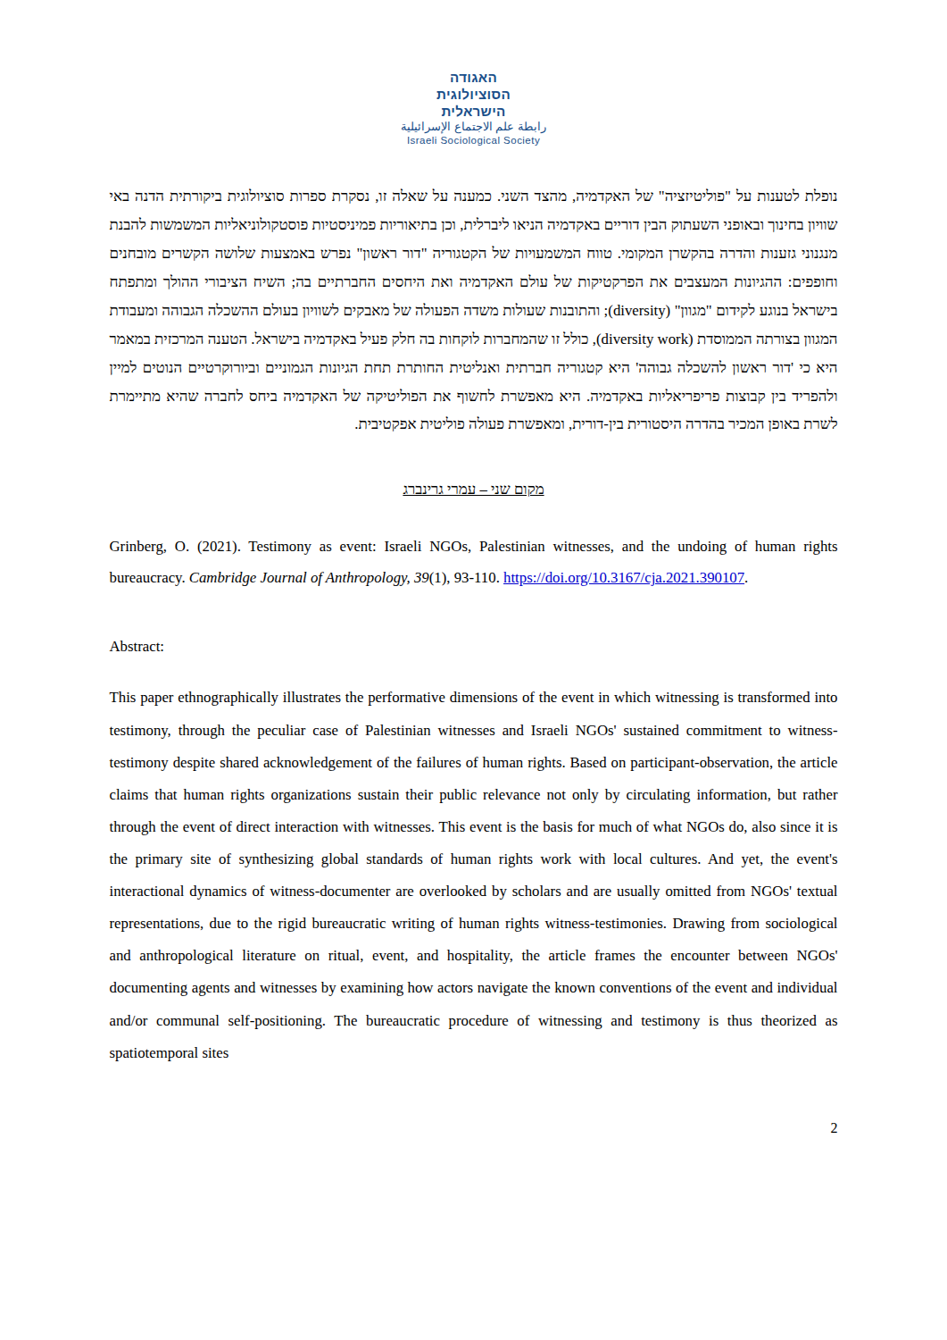האגודה
הסוציולוגית
הישראלית
رابطة علم الاجتماع الإسرائيلية
Israeli Sociological Society
נופלת לטענות על "פוליטיזציה" של האקדמיה, מהצד השני. כמענה על שאלה זו, נסקרת ספרות סוציולוגית ביקורתית הדנה באי שוויון בחינוך ובאופני השעתוק הבין דוריים באקדמיה הניאו ליברלית, וכן בתיאוריות פמיניסטיות פוסטקולוניאליות המשמשות להבנת מנגנוני גזענות והדרה בהקשרן המקומי. טווח המשמעויות של הקטגוריה "דור ראשון" נפרש באמצעות שלושה הקשרים מובחנים וחופפים: ההגיונות המעצבים את הפרקטיקות של עולם האקדמיה ואת היחסים החברתיים בה; השיח הציבורי ההולך ומתפתח בישראל בנוגע לקידום "מגוון" (diversity); והתובנות שעולות משדה הפעולה של מאבקים לשוויון בעולם ההשכלה הגבוהה ומעבודת המגוון בצורתה הממוסדת (diversity work), כולל זו שהמחברות לוקחות בה חלק פעיל באקדמיה בישראל. הטענה המרכזית במאמר היא כי 'דור ראשון להשכלה גבוהה' היא קטגוריה חברתית ואנליטית החותרת תחת הגיונות הגמוניים וביורוקרטיים הנוטים למיין ולהפריד בין קבוצות פריפריאליות באקדמיה. היא מאפשרת לחשוף את הפוליטיקה של האקדמיה ביחס לחברה שהיא מתיימרת לשרת באופן המכיר בהדרה היסטורית בין-דורית, ומאפשרת פעולה פוליטית אפקטיבית.
מקום שני – עמרי גרינברג
Grinberg, O. (2021). Testimony as event: Israeli NGOs, Palestinian witnesses, and the undoing of human rights bureaucracy. Cambridge Journal of Anthropology, 39(1), 93-110. https://doi.org/10.3167/cja.2021.390107.
Abstract:
This paper ethnographically illustrates the performative dimensions of the event in which witnessing is transformed into testimony, through the peculiar case of Palestinian witnesses and Israeli NGOs' sustained commitment to witness-testimony despite shared acknowledgement of the failures of human rights. Based on participant-observation, the article claims that human rights organizations sustain their public relevance not only by circulating information, but rather through the event of direct interaction with witnesses. This event is the basis for much of what NGOs do, also since it is the primary site of synthesizing global standards of human rights work with local cultures. And yet, the event's interactional dynamics of witness-documenter are overlooked by scholars and are usually omitted from NGOs' textual representations, due to the rigid bureaucratic writing of human rights witness-testimonies. Drawing from sociological and anthropological literature on ritual, event, and hospitality, the article frames the encounter between NGOs' documenting agents and witnesses by examining how actors navigate the known conventions of the event and individual and/or communal self-positioning. The bureaucratic procedure of witnessing and testimony is thus theorized as spatiotemporal sites
2